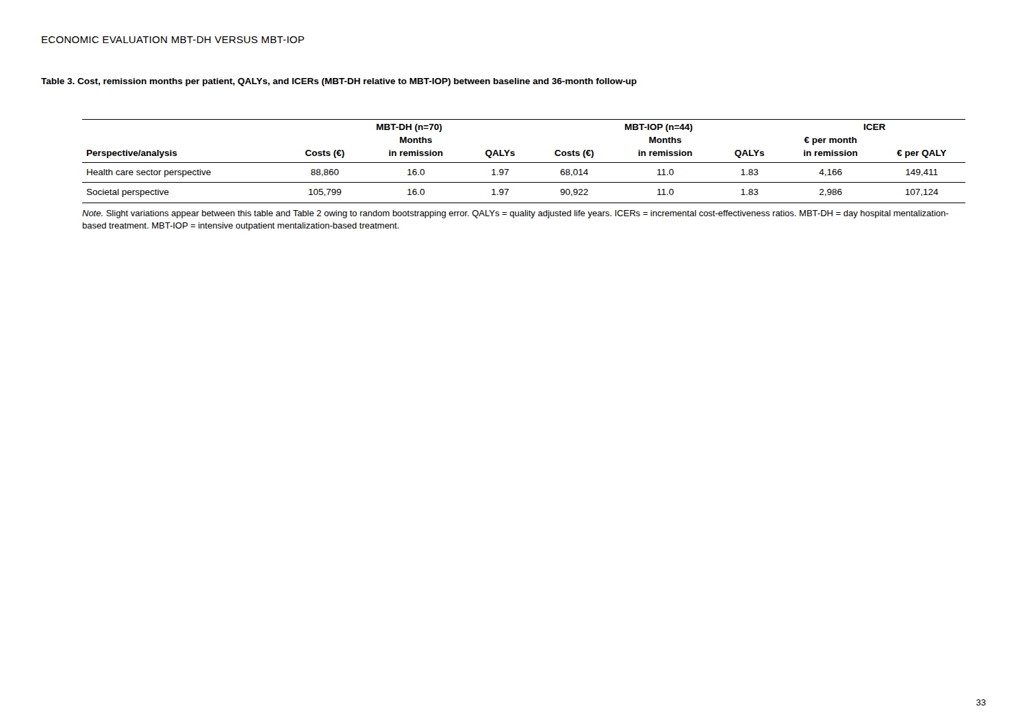Economic evaluation MBT-DH versus MBT-IOP
Table 3. Cost, remission months per patient, QALYs, and ICERs (MBT-DH relative to MBT-IOP) between baseline and 36-month follow-up
| | MBT-DH (n=70) | MBT-IOP (n=44) | ICER |
| --- | --- | --- | --- |
| | | Months | | | Months | | € per month | |
| Perspective/analysis | Costs (€) | in remission | QALYs | Costs (€) | in remission | QALYs | in remission | € per QALY |
| Health care sector perspective | 88,860 | 16.0 | 1.97 | 68,014 | 11.0 | 1.83 | 4,166 | 149,411 |
| Societal perspective | 105,799 | 16.0 | 1.97 | 90,922 | 11.0 | 1.83 | 2,986 | 107,124 |
Note. Slight variations appear between this table and Table 2 owing to random bootstrapping error. QALYs = quality adjusted life years. ICERs = incremental cost-effectiveness ratios. MBT-DH = day hospital mentalization-based treatment. MBT-IOP = intensive outpatient mentalization-based treatment.
33